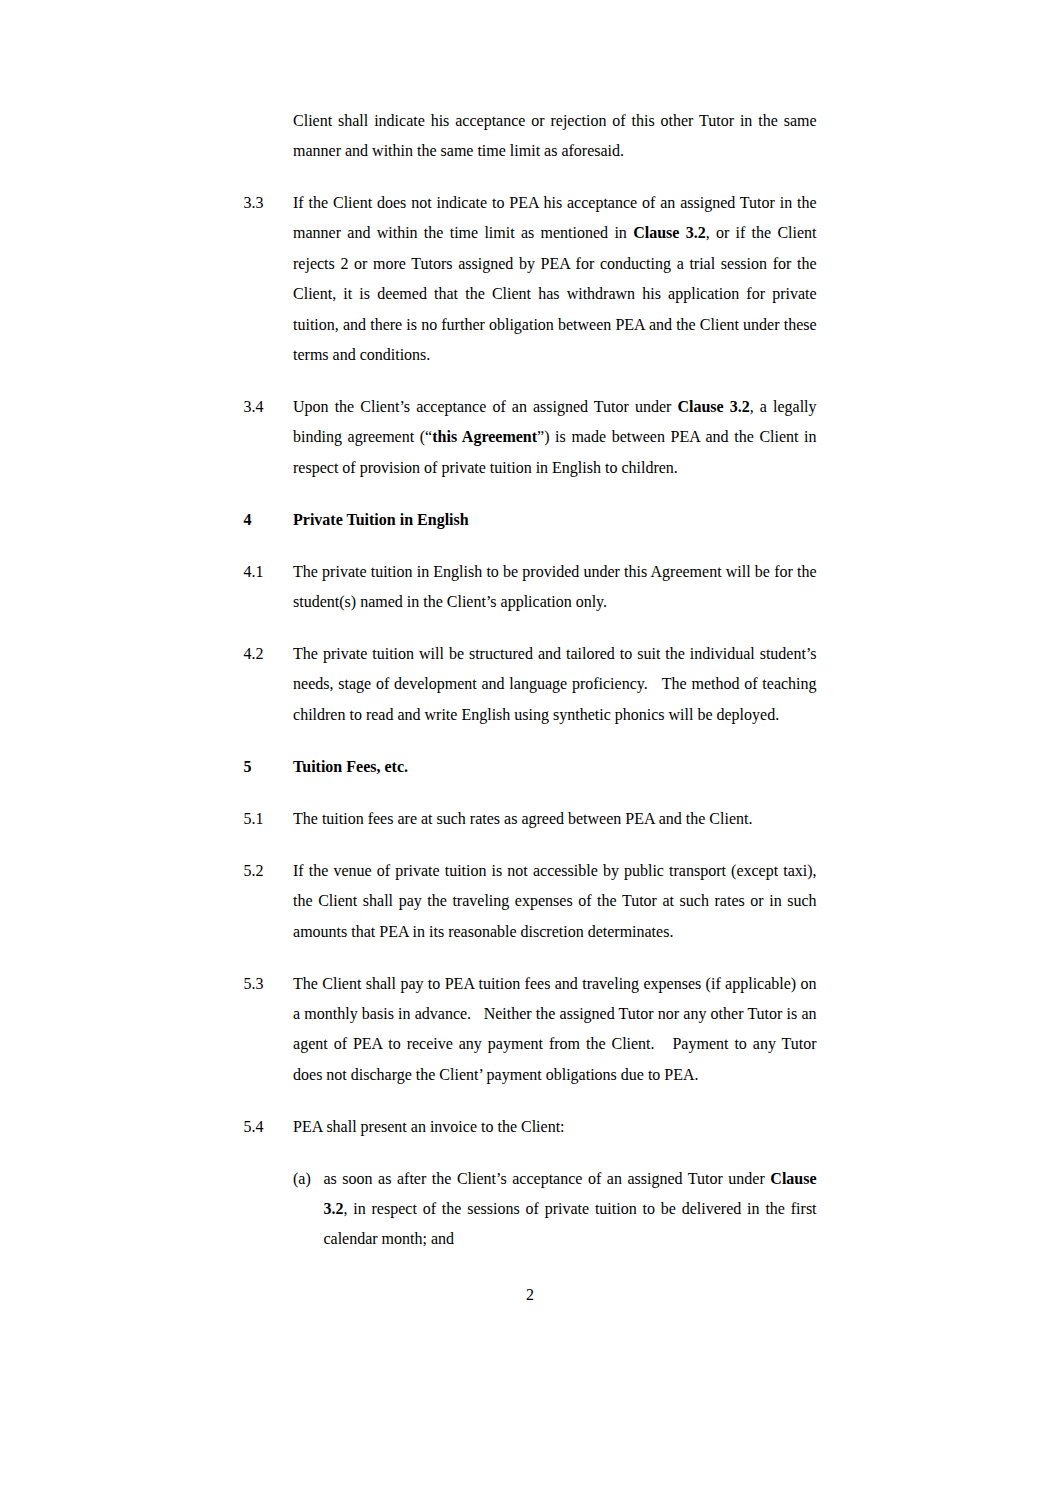Client shall indicate his acceptance or rejection of this other Tutor in the same manner and within the same time limit as aforesaid.
3.3
If the Client does not indicate to PEA his acceptance of an assigned Tutor in the manner and within the time limit as mentioned in Clause 3.2, or if the Client rejects 2 or more Tutors assigned by PEA for conducting a trial session for the Client, it is deemed that the Client has withdrawn his application for private tuition, and there is no further obligation between PEA and the Client under these terms and conditions.
3.4
Upon the Client’s acceptance of an assigned Tutor under Clause 3.2, a legally binding agreement (“this Agreement”) is made between PEA and the Client in respect of provision of private tuition in English to children.
4
Private Tuition in English
4.1
The private tuition in English to be provided under this Agreement will be for the student(s) named in the Client’s application only.
4.2
The private tuition will be structured and tailored to suit the individual student’s needs, stage of development and language proficiency. The method of teaching children to read and write English using synthetic phonics will be deployed.
5
Tuition Fees, etc.
5.1
The tuition fees are at such rates as agreed between PEA and the Client.
5.2
If the venue of private tuition is not accessible by public transport (except taxi), the Client shall pay the traveling expenses of the Tutor at such rates or in such amounts that PEA in its reasonable discretion determinates.
5.3
The Client shall pay to PEA tuition fees and traveling expenses (if applicable) on a monthly basis in advance. Neither the assigned Tutor nor any other Tutor is an agent of PEA to receive any payment from the Client. Payment to any Tutor does not discharge the Client’ payment obligations due to PEA.
5.4
PEA shall present an invoice to the Client:
(a)
as soon as after the Client’s acceptance of an assigned Tutor under Clause 3.2, in respect of the sessions of private tuition to be delivered in the first calendar month; and
2